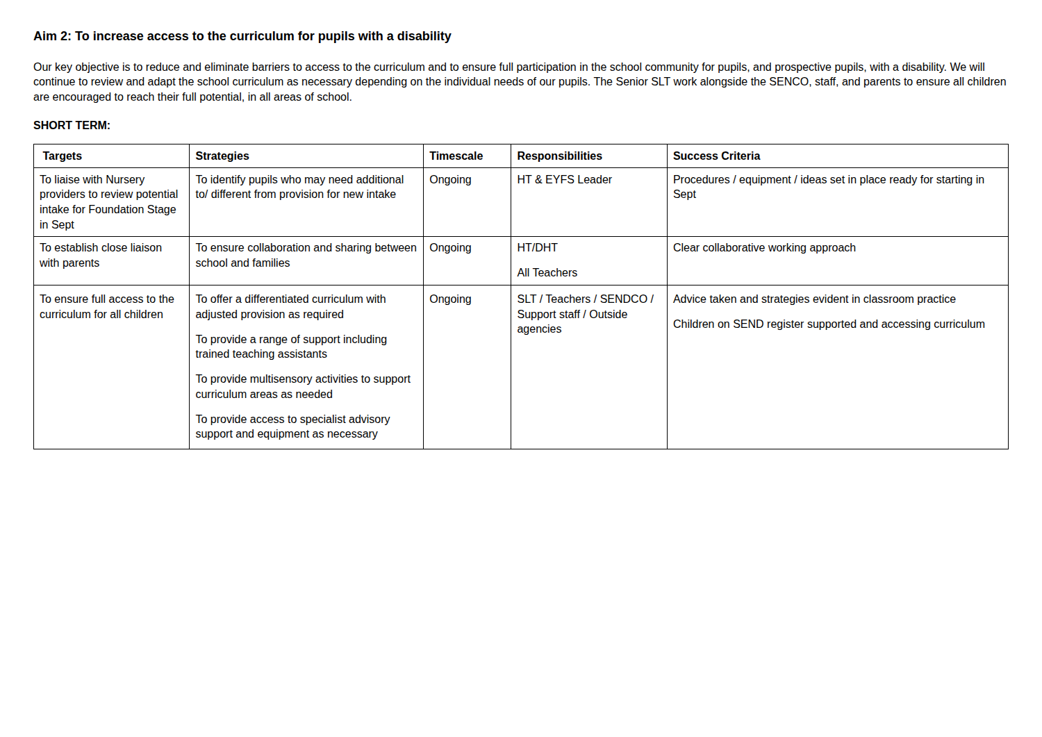Aim 2: To increase access to the curriculum for pupils with a disability
Our key objective is to reduce and eliminate barriers to access to the curriculum and to ensure full participation in the school community for pupils, and prospective pupils, with a disability. We will continue to review and adapt the school curriculum as necessary depending on the individual needs of our pupils. The Senior SLT work alongside the SENCO, staff, and parents to ensure all children are encouraged to reach their full potential, in all areas of school.
SHORT TERM:
| Targets | Strategies | Timescale | Responsibilities | Success Criteria |
| --- | --- | --- | --- | --- |
| To liaise with Nursery providers to review potential intake for Foundation Stage in Sept | To identify pupils who may need additional to/ different from provision for new intake | Ongoing | HT & EYFS Leader | Procedures / equipment / ideas set in place ready for starting in Sept |
| To establish close liaison with parents | To ensure collaboration and sharing between school and families | Ongoing | HT/DHT All Teachers | Clear collaborative working approach |
| To ensure full access to the curriculum for all children | To offer a differentiated curriculum with adjusted provision as required To provide a range of support including trained teaching assistants To provide multisensory activities to support curriculum areas as needed To provide access to specialist advisory support and equipment as necessary | Ongoing | SLT / Teachers / SENDCO / Support staff / Outside agencies | Advice taken and strategies evident in classroom practice Children on SEND register supported and accessing curriculum |